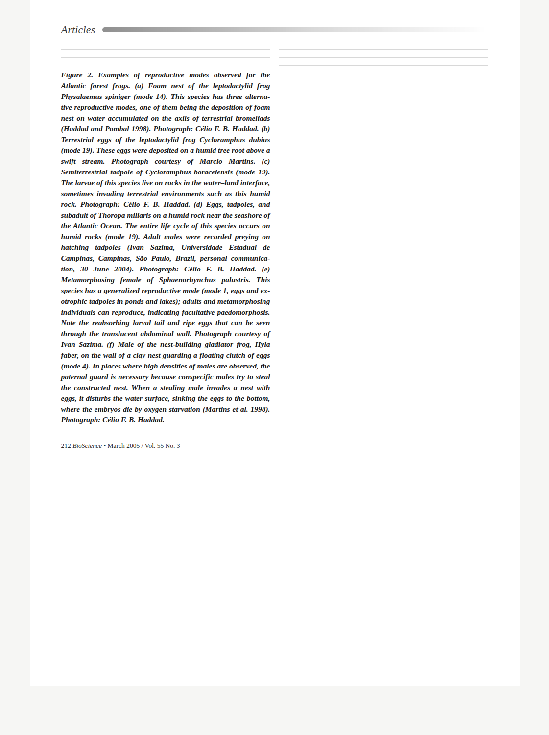Articles
a
c
Figure 2. Examples of reproductive modes observed for the Atlantic forest frogs. (a) Foam nest of the leptodactylid frog Physalaemus spiniger (mode 14). This species has three alternative reproductive modes, one of them being the deposition of foam nest on water accumulated on the axils of terrestrial bromeliads (Haddad and Pombal 1998). Photograph: Célio F. B. Haddad. (b) Terrestrial eggs of the leptodactylid frog Cycloramphus dubius (mode 19). These eggs were deposited on a humid tree root above a swift stream. Photograph courtesy of Marcio Martins. (c) Semiterrestrial tadpole of Cycloramphus boraceiensis (mode 19). The larvae of this species live on rocks in the water–land interface, sometimes invading terrestrial environments such as this humid rock. Photograph: Célio F. B. Haddad. (d) Eggs, tadpoles, and subadult of Thoropa miliaris on a humid rock near the seashore of the Atlantic Ocean. The entire life cycle of this species occurs on humid rocks (mode 19). Adult males were recorded preying on hatching tadpoles (Ivan Sazima, Universidade Estadual de Campinas, Campinas, São Paulo, Brazil, personal communication, 30 June 2004). Photograph: Célio F. B. Haddad. (e) Metamorphosing female of Sphaenorhynchus palustris. This species has a generalized reproductive mode (mode 1, eggs and exotrophic tadpoles in ponds and lakes); adults and metamorphosing individuals can reproduce, indicating facultative paedomorphosis. Note the reabsorbing larval tail and ripe eggs that can be seen through the translucent abdominal wall. Photograph courtesy of Ivan Sazima. (f) Male of the nest-building gladiator frog, Hyla faber, on the wall of a clay nest guarding a floating clutch of eggs (mode 4). In places where high densities of males are observed, the paternal guard is necessary because conspecific males try to steal the constructed nest. When a stealing male invades a nest with eggs, it disturbs the water surface, sinking the eggs to the bottom, where the embryos die by oxygen starvation (Martins et al. 1998). Photograph: Célio F. B. Haddad.
b
d
e
f
212 BioScience • March 2005 / Vol. 55 No. 3